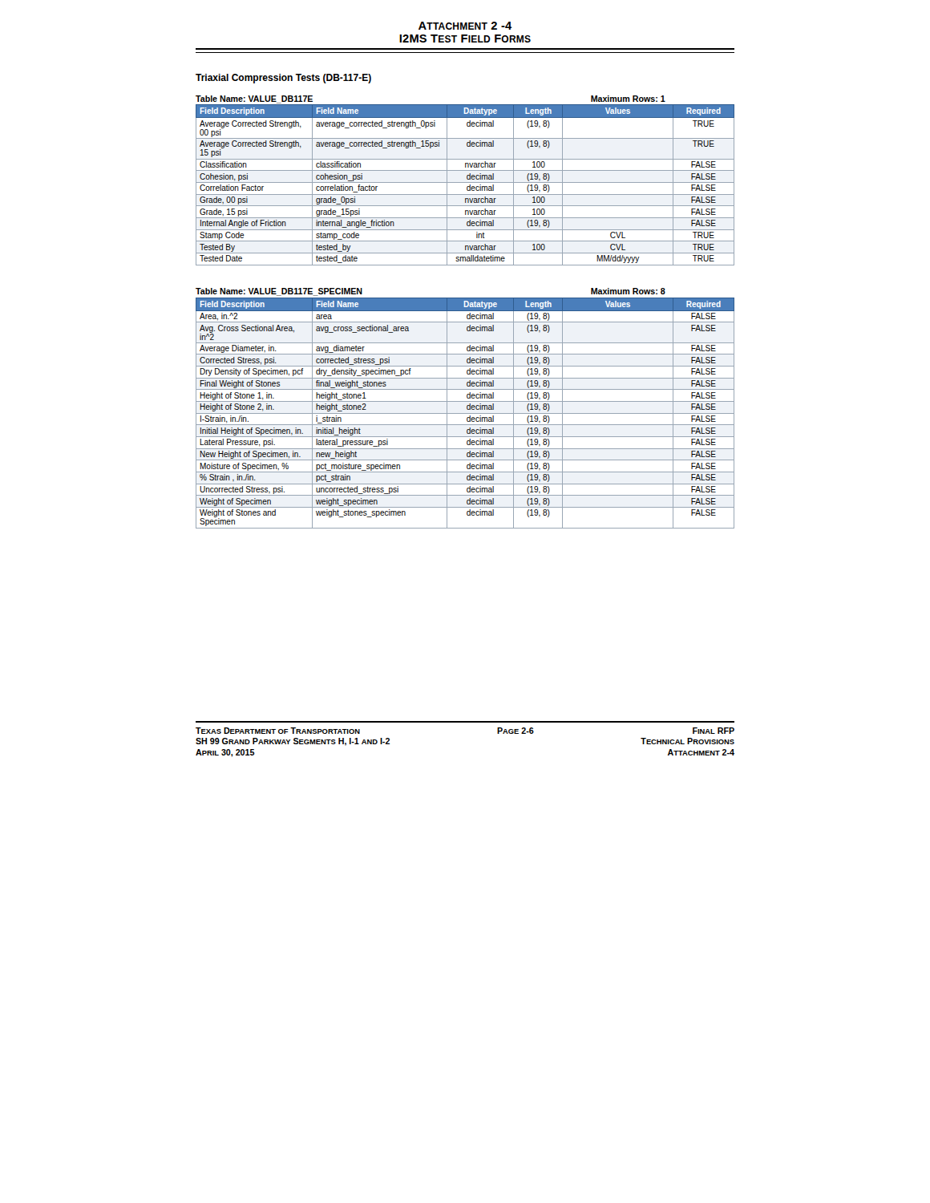ATTACHMENT 2 -4
I2MS TEST FIELD FORMS
Triaxial Compression Tests (DB-117-E)
Table Name: VALUE_DB117E
Maximum Rows: 1
| Field Description | Field Name | Datatype | Length | Values | Required |
| --- | --- | --- | --- | --- | --- |
| Average Corrected Strength, 00 psi | average_corrected_strength_0psi | decimal | (19, 8) | | TRUE |
| Average Corrected Strength, 15 psi | average_corrected_strength_15psi | decimal | (19, 8) | | TRUE |
| Classification | classification | nvarchar | 100 | | FALSE |
| Cohesion, psi | cohesion_psi | decimal | (19, 8) | | FALSE |
| Correlation Factor | correlation_factor | decimal | (19, 8) | | FALSE |
| Grade, 00 psi | grade_0psi | nvarchar | 100 | | FALSE |
| Grade, 15 psi | grade_15psi | nvarchar | 100 | | FALSE |
| Internal Angle of Friction | internal_angle_friction | decimal | (19, 8) | | FALSE |
| Stamp Code | stamp_code | int | | CVL | TRUE |
| Tested By | tested_by | nvarchar | 100 | CVL | TRUE |
| Tested Date | tested_date | smalldatetime | | MM/dd/yyyy | TRUE |
Table Name: VALUE_DB117E_SPECIMEN
Maximum Rows: 8
| Field Description | Field Name | Datatype | Length | Values | Required |
| --- | --- | --- | --- | --- | --- |
| Area, in.^2 | area | decimal | (19, 8) | | FALSE |
| Avg. Cross Sectional Area, in^2 | avg_cross_sectional_area | decimal | (19, 8) | | FALSE |
| Average Diameter, in. | avg_diameter | decimal | (19, 8) | | FALSE |
| Corrected Stress, psi. | corrected_stress_psi | decimal | (19, 8) | | FALSE |
| Dry Density of Specimen, pcf | dry_density_specimen_pcf | decimal | (19, 8) | | FALSE |
| Final Weight of Stones | final_weight_stones | decimal | (19, 8) | | FALSE |
| Height of Stone 1, in. | height_stone1 | decimal | (19, 8) | | FALSE |
| Height of Stone 2, in. | height_stone2 | decimal | (19, 8) | | FALSE |
| I-Strain, in./in. | i_strain | decimal | (19, 8) | | FALSE |
| Initial Height of Specimen, in. | initial_height | decimal | (19, 8) | | FALSE |
| Lateral Pressure, psi. | lateral_pressure_psi | decimal | (19, 8) | | FALSE |
| New Height of Specimen, in. | new_height | decimal | (19, 8) | | FALSE |
| Moisture of Specimen, % | pct_moisture_specimen | decimal | (19, 8) | | FALSE |
| % Strain , in./in. | pct_strain | decimal | (19, 8) | | FALSE |
| Uncorrected Stress, psi. | uncorrected_stress_psi | decimal | (19, 8) | | FALSE |
| Weight of Specimen | weight_specimen | decimal | (19, 8) | | FALSE |
| Weight of Stones and Specimen | weight_stones_specimen | decimal | (19, 8) | | FALSE |
TEXAS DEPARTMENT OF TRANSPORTATION
SH 99 GRAND PARKWAY SEGMENTS H, I-1 AND I-2
APRIL 30, 2015
PAGE 2-6
FINAL RFP
TECHNICAL PROVISIONS
ATTACHMENT 2-4